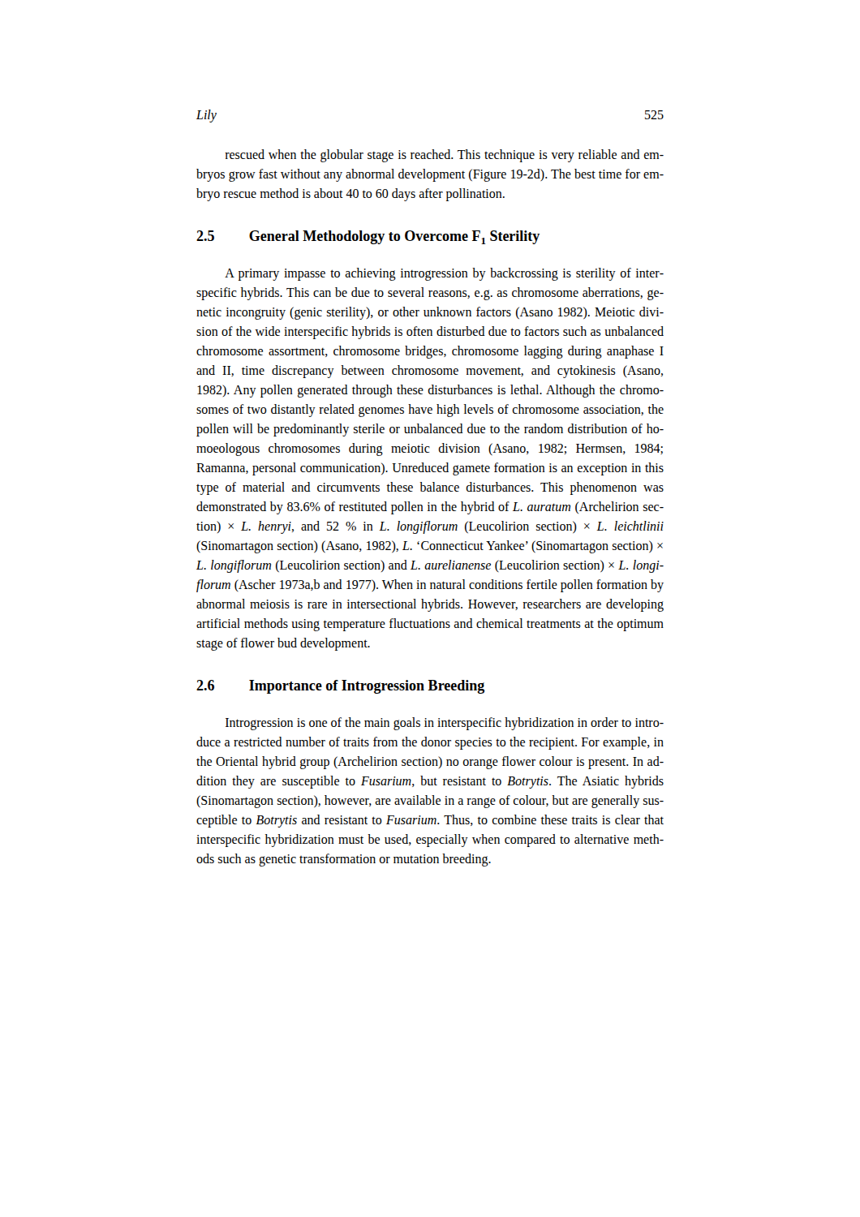Lily 525
rescued when the globular stage is reached. This technique is very reliable and embryos grow fast without any abnormal development (Figure 19-2d). The best time for embryo rescue method is about 40 to 60 days after pollination.
2.5 General Methodology to Overcome F1 Sterility
A primary impasse to achieving introgression by backcrossing is sterility of interspecific hybrids. This can be due to several reasons, e.g. as chromosome aberrations, genetic incongruity (genic sterility), or other unknown factors (Asano 1982). Meiotic division of the wide interspecific hybrids is often disturbed due to factors such as unbalanced chromosome assortment, chromosome bridges, chromosome lagging during anaphase I and II, time discrepancy between chromosome movement, and cytokinesis (Asano, 1982). Any pollen generated through these disturbances is lethal. Although the chromosomes of two distantly related genomes have high levels of chromosome association, the pollen will be predominantly sterile or unbalanced due to the random distribution of homoeologous chromosomes during meiotic division (Asano, 1982; Hermsen, 1984; Ramanna, personal communication). Unreduced gamete formation is an exception in this type of material and circumvents these balance disturbances. This phenomenon was demonstrated by 83.6% of restituted pollen in the hybrid of L. auratum (Archelirion section) × L. henryi, and 52 % in L. longiflorum (Leucolirion section) × L. leichtlinii (Sinomartagon section) (Asano, 1982), L. ‘Connecticut Yankee’ (Sinomartagon section) × L. longiflorum (Leucolirion section) and L. aurelianense (Leucolirion section) × L. longiflorum (Ascher 1973a,b and 1977). When in natural conditions fertile pollen formation by abnormal meiosis is rare in intersectional hybrids. However, researchers are developing artificial methods using temperature fluctuations and chemical treatments at the optimum stage of flower bud development.
2.6 Importance of Introgression Breeding
Introgression is one of the main goals in interspecific hybridization in order to introduce a restricted number of traits from the donor species to the recipient. For example, in the Oriental hybrid group (Archelirion section) no orange flower colour is present. In addition they are susceptible to Fusarium, but resistant to Botrytis. The Asiatic hybrids (Sinomartagon section), however, are available in a range of colour, but are generally susceptible to Botrytis and resistant to Fusarium. Thus, to combine these traits is clear that interspecific hybridization must be used, especially when compared to alternative methods such as genetic transformation or mutation breeding.